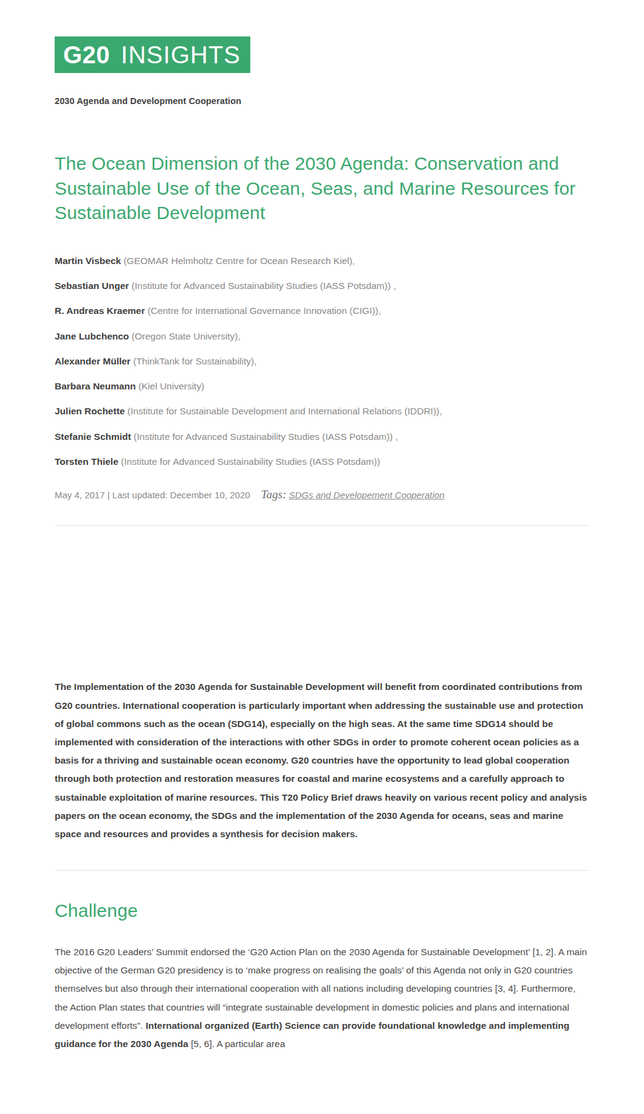G20 INSIGHTS
2030 Agenda and Development Cooperation
The Ocean Dimension of the 2030 Agenda: Conservation and Sustainable Use of the Ocean, Seas, and Marine Resources for Sustainable Development
Martin Visbeck (GEOMAR Helmholtz Centre for Ocean Research Kiel),
Sebastian Unger (Institute for Advanced Sustainability Studies (IASS Potsdam)) ,
R. Andreas Kraemer (Centre for International Governance Innovation (CIGI)),
Jane Lubchenco (Oregon State University),
Alexander Müller (ThinkTank for Sustainability),
Barbara Neumann (Kiel University)
Julien Rochette (Institute for Sustainable Development and International Relations (IDDRI)),
Stefanie Schmidt (Institute for Advanced Sustainability Studies (IASS Potsdam)) ,
Torsten Thiele (Institute for Advanced Sustainability Studies (IASS Potsdam))
May 4, 2017 | Last updated: December 10, 2020 Tags: SDGs and Developement Cooperation
The Implementation of the 2030 Agenda for Sustainable Development will benefit from coordinated contributions from G20 countries. International cooperation is particularly important when addressing the sustainable use and protection of global commons such as the ocean (SDG14), especially on the high seas. At the same time SDG14 should be implemented with consideration of the interactions with other SDGs in order to promote coherent ocean policies as a basis for a thriving and sustainable ocean economy. G20 countries have the opportunity to lead global cooperation through both protection and restoration measures for coastal and marine ecosystems and a carefully approach to sustainable exploitation of marine resources. This T20 Policy Brief draws heavily on various recent policy and analysis papers on the ocean economy, the SDGs and the implementation of the 2030 Agenda for oceans, seas and marine space and resources and provides a synthesis for decision makers.
Challenge
The 2016 G20 Leaders’ Summit endorsed the ‘G20 Action Plan on the 2030 Agenda for Sustainable Development’ [1, 2]. A main objective of the German G20 presidency is to ‘make progress on realising the goals’ of this Agenda not only in G20 countries themselves but also through their international cooperation with all nations including developing countries [3, 4]. Furthermore, the Action Plan states that countries will “integrate sustainable development in domestic policies and plans and international development efforts”. International organized (Earth) Science can provide foundational knowledge and implementing guidance for the 2030 Agenda [5, 6]. A particular area